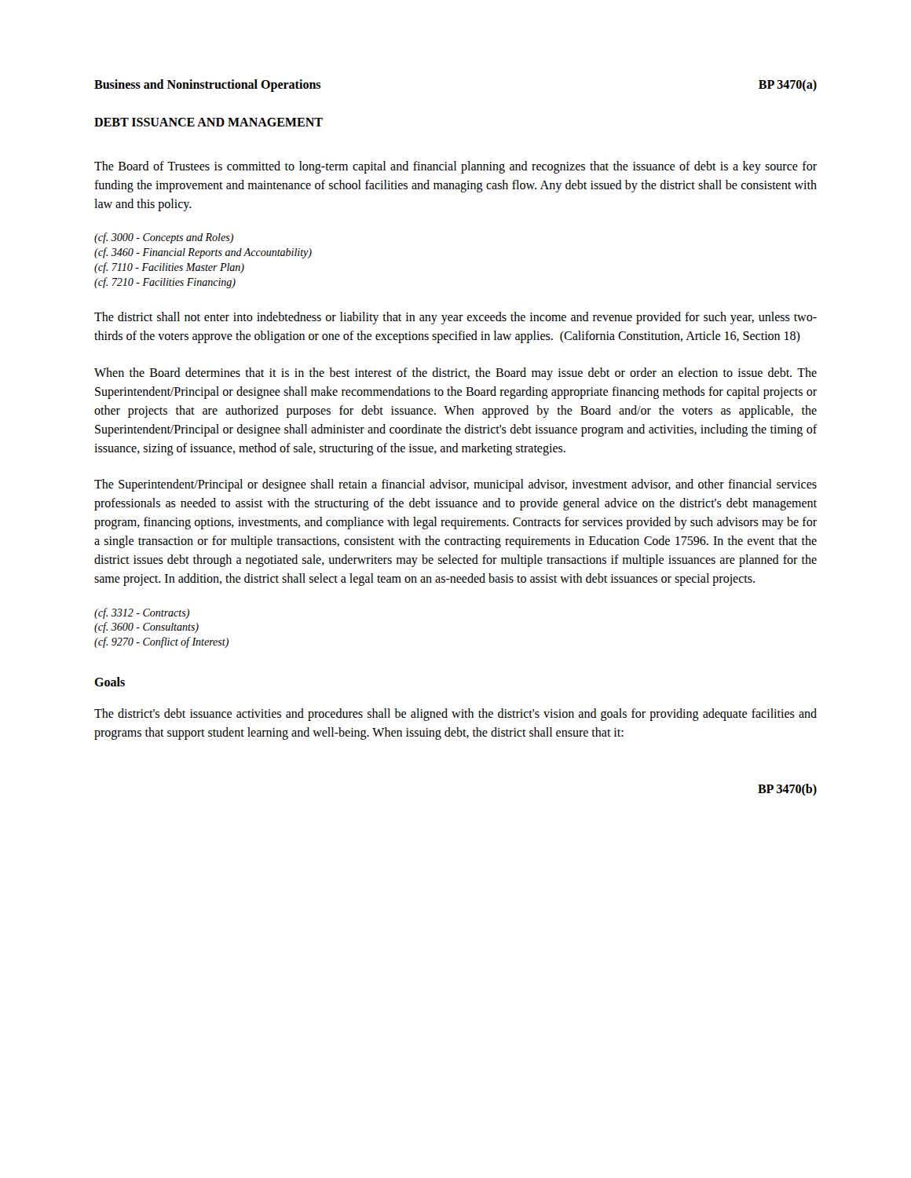Business and Noninstructional Operations BP 3470(a)
Debt Issuance and Management
The Board of Trustees is committed to long-term capital and financial planning and recognizes that the issuance of debt is a key source for funding the improvement and maintenance of school facilities and managing cash flow. Any debt issued by the district shall be consistent with law and this policy.
(cf. 3000 - Concepts and Roles) (cf. 3460 - Financial Reports and Accountability) (cf. 7110 - Facilities Master Plan) (cf. 7210 - Facilities Financing)
The district shall not enter into indebtedness or liability that in any year exceeds the income and revenue provided for such year, unless two-thirds of the voters approve the obligation or one of the exceptions specified in law applies. (California Constitution, Article 16, Section 18)
When the Board determines that it is in the best interest of the district, the Board may issue debt or order an election to issue debt. The Superintendent/Principal or designee shall make recommendations to the Board regarding appropriate financing methods for capital projects or other projects that are authorized purposes for debt issuance. When approved by the Board and/or the voters as applicable, the Superintendent/Principal or designee shall administer and coordinate the district's debt issuance program and activities, including the timing of issuance, sizing of issuance, method of sale, structuring of the issue, and marketing strategies.
The Superintendent/Principal or designee shall retain a financial advisor, municipal advisor, investment advisor, and other financial services professionals as needed to assist with the structuring of the debt issuance and to provide general advice on the district's debt management program, financing options, investments, and compliance with legal requirements. Contracts for services provided by such advisors may be for a single transaction or for multiple transactions, consistent with the contracting requirements in Education Code 17596. In the event that the district issues debt through a negotiated sale, underwriters may be selected for multiple transactions if multiple issuances are planned for the same project. In addition, the district shall select a legal team on an as-needed basis to assist with debt issuances or special projects.
(cf. 3312 - Contracts) (cf. 3600 - Consultants) (cf. 9270 - Conflict of Interest)
Goals
The district's debt issuance activities and procedures shall be aligned with the district's vision and goals for providing adequate facilities and programs that support student learning and well-being. When issuing debt, the district shall ensure that it:
BP 3470(b)